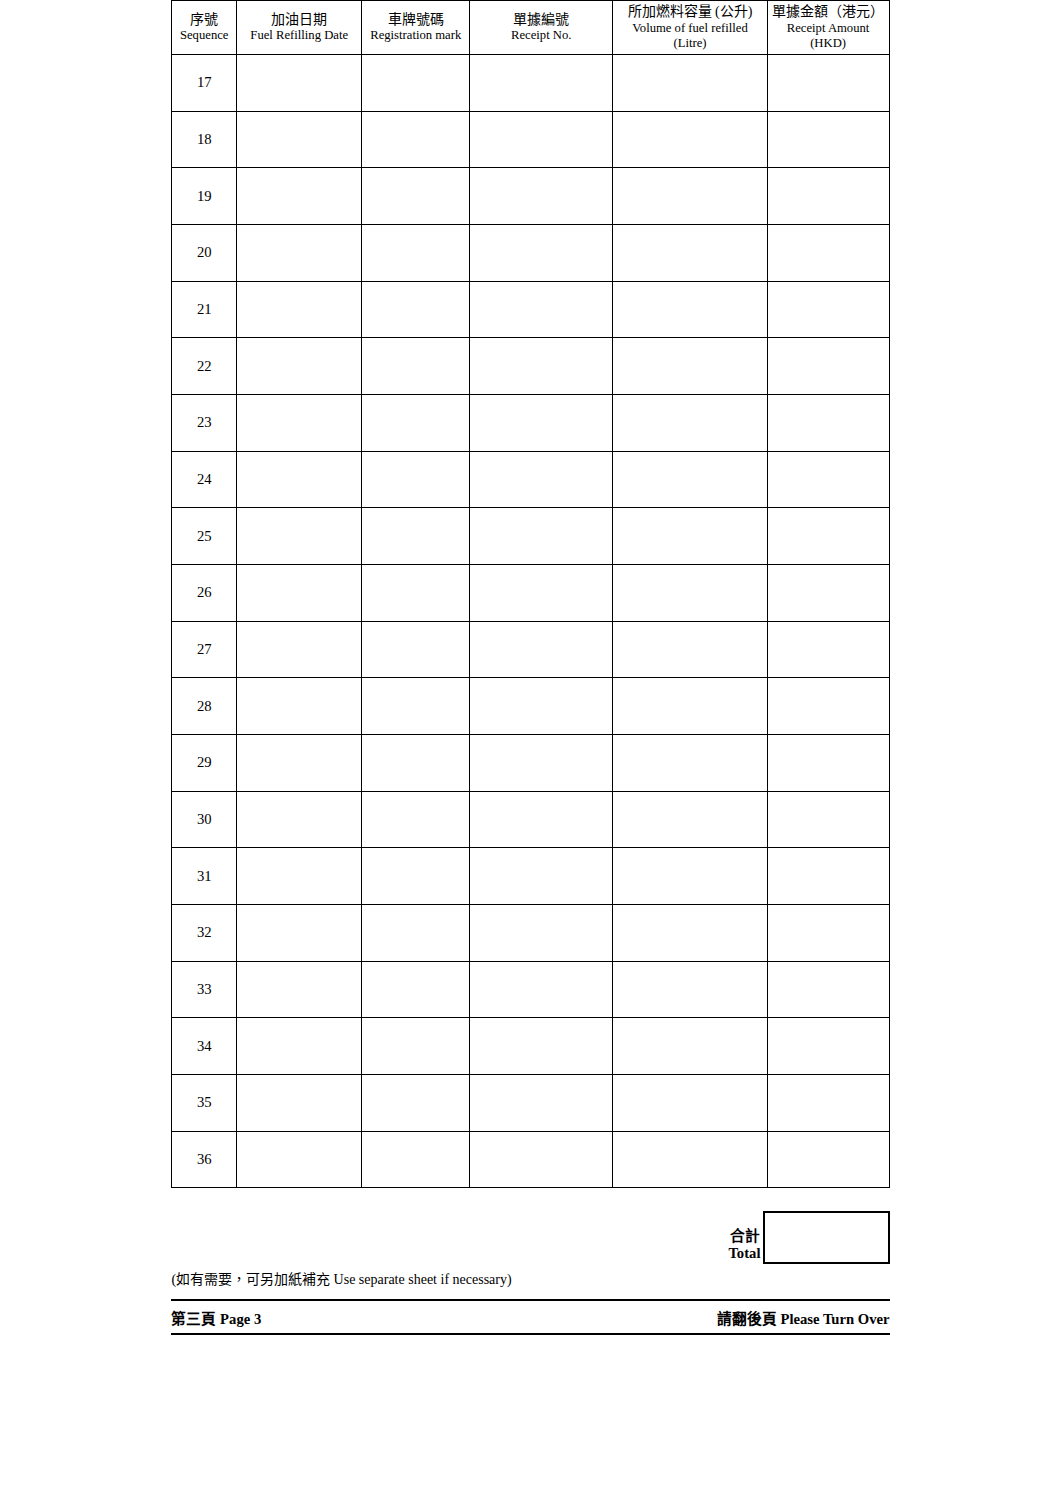| 序號 Sequence | 加油日期 Fuel Refilling Date | 車牌號碼 Registration mark | 單據編號 Receipt No. | 所加燃料容量 (公升) Volume of fuel refilled (Litre) | 單據金額（港元） Receipt Amount (HKD) |
| --- | --- | --- | --- | --- | --- |
| 17 | | | | | |
| 18 | | | | | |
| 19 | | | | | |
| 20 | | | | | |
| 21 | | | | | |
| 22 | | | | | |
| 23 | | | | | |
| 24 | | | | | |
| 25 | | | | | |
| 26 | | | | | |
| 27 | | | | | |
| 28 | | | | | |
| 29 | | | | | |
| 30 | | | | | |
| 31 | | | | | |
| 32 | | | | | |
| 33 | | | | | |
| 34 | | | | | |
| 35 | | | | | |
| 36 | | | | | |
合計Total
(如有需要，可另加紙補充 Use separate sheet if necessary)
第三頁 Page 3
請翻後頁 Please Turn Over